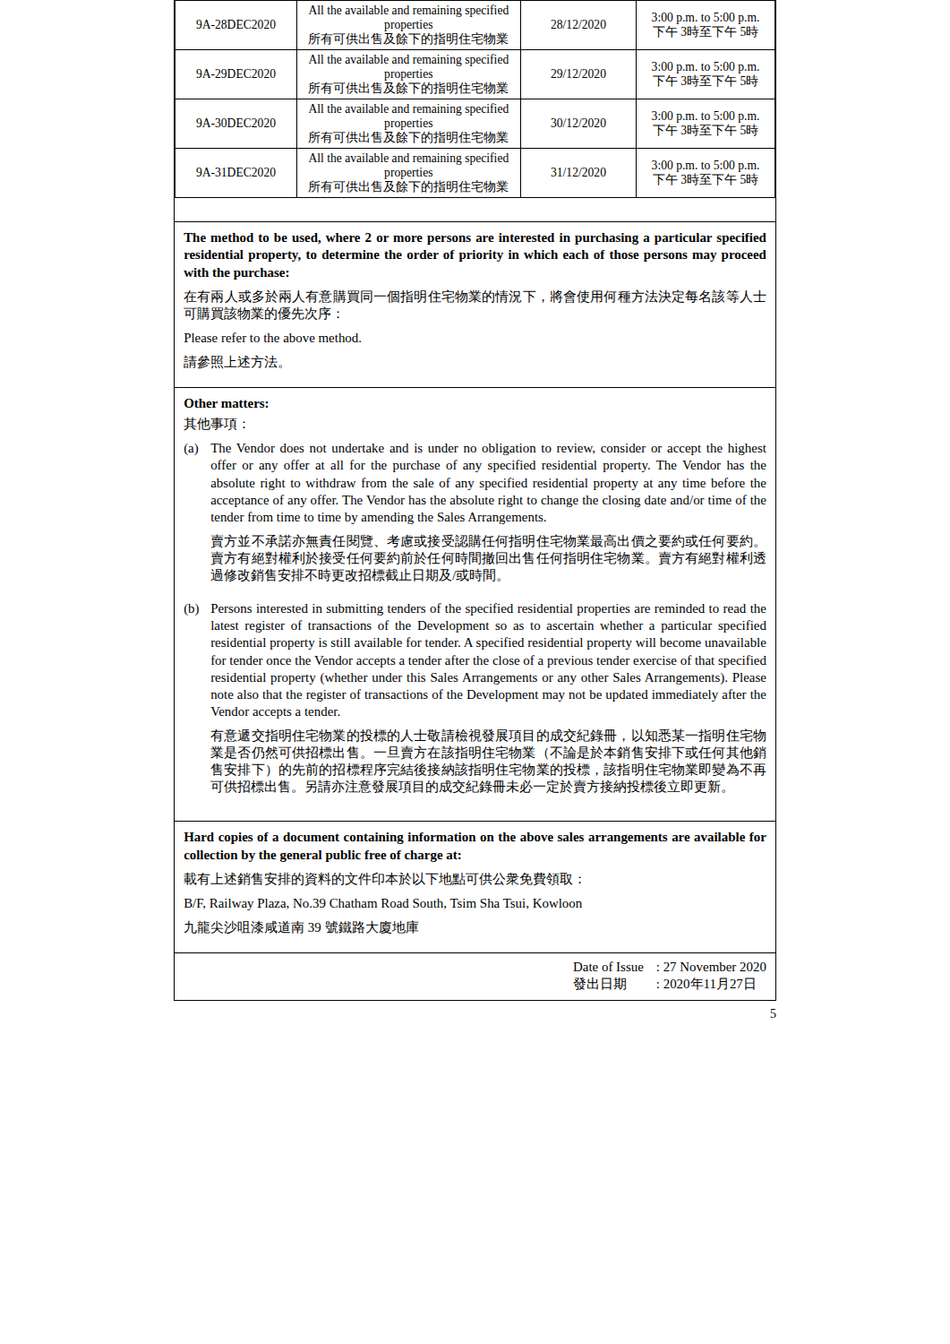| 9A-28DEC2020 | All the available and remaining specified properties 所有可供出售及餘下的指明住宅物業 | 28/12/2020 | 3:00 p.m. to 5:00 p.m. 下午 3時至下午 5時 |
| 9A-29DEC2020 | All the available and remaining specified properties 所有可供出售及餘下的指明住宅物業 | 29/12/2020 | 3:00 p.m. to 5:00 p.m. 下午 3時至下午 5時 |
| 9A-30DEC2020 | All the available and remaining specified properties 所有可供出售及餘下的指明住宅物業 | 30/12/2020 | 3:00 p.m. to 5:00 p.m. 下午 3時至下午 5時 |
| 9A-31DEC2020 | All the available and remaining specified properties 所有可供出售及餘下的指明住宅物業 | 31/12/2020 | 3:00 p.m. to 5:00 p.m. 下午 3時至下午 5時 |
The method to be used, where 2 or more persons are interested in purchasing a particular specified residential property, to determine the order of priority in which each of those persons may proceed with the purchase:
在有兩人或多於兩人有意購買同一個指明住宅物業的情況下，將會使用何種方法決定每名該等人士可購買該物業的優先次序：
Please refer to the above method.
請參照上述方法。
Other matters:
其他事項：
(a)
The Vendor does not undertake and is under no obligation to review, consider or accept the highest offer or any offer at all for the purchase of any specified residential property. The Vendor has the absolute right to withdraw from the sale of any specified residential property at any time before the acceptance of any offer. The Vendor has the absolute right to change the closing date and/or time of the tender from time to time by amending the Sales Arrangements.
賣方並不承諾亦無責任閱覽、考慮或接受認購任何指明住宅物業最高出價之要約或任何要約。賣方有絕對權利於接受任何要約前於任何時間撤回出售任何指明住宅物業。賣方有絕對權利透過修改銷售安排不時更改招標截止日期及/或時間。
(b)
Persons interested in submitting tenders of the specified residential properties are reminded to read the latest register of transactions of the Development so as to ascertain whether a particular specified residential property is still available for tender. A specified residential property will become unavailable for tender once the Vendor accepts a tender after the close of a previous tender exercise of that specified residential property (whether under this Sales Arrangements or any other Sales Arrangements). Please note also that the register of transactions of the Development may not be updated immediately after the Vendor accepts a tender.
有意遞交指明住宅物業的投標的人士敬請檢視發展項目的成交紀錄冊，以知悉某一指明住宅物業是否仍然可供招標出售。一旦賣方在該指明住宅物業（不論是於本銷售安排下或任何其他銷售安排下）的先前的招標程序完結後接納該指明住宅物業的投標，該指明住宅物業即變為不再可供招標出售。另請亦注意發展項目的成交紀錄冊未必一定於賣方接納投標後立即更新。
Hard copies of a document containing information on the above sales arrangements are available for collection by the general public free of charge at:
載有上述銷售安排的資料的文件印本於以下地點可供公衆免費領取：
B/F, Railway Plaza, No.39 Chatham Road South, Tsim Sha Tsui, Kowloon
九龍尖沙咀漆咸道南 39 號鐵路大廈地庫
Date of Issue
發出日期
: 27 November 2020
: 2020年11月27日
5